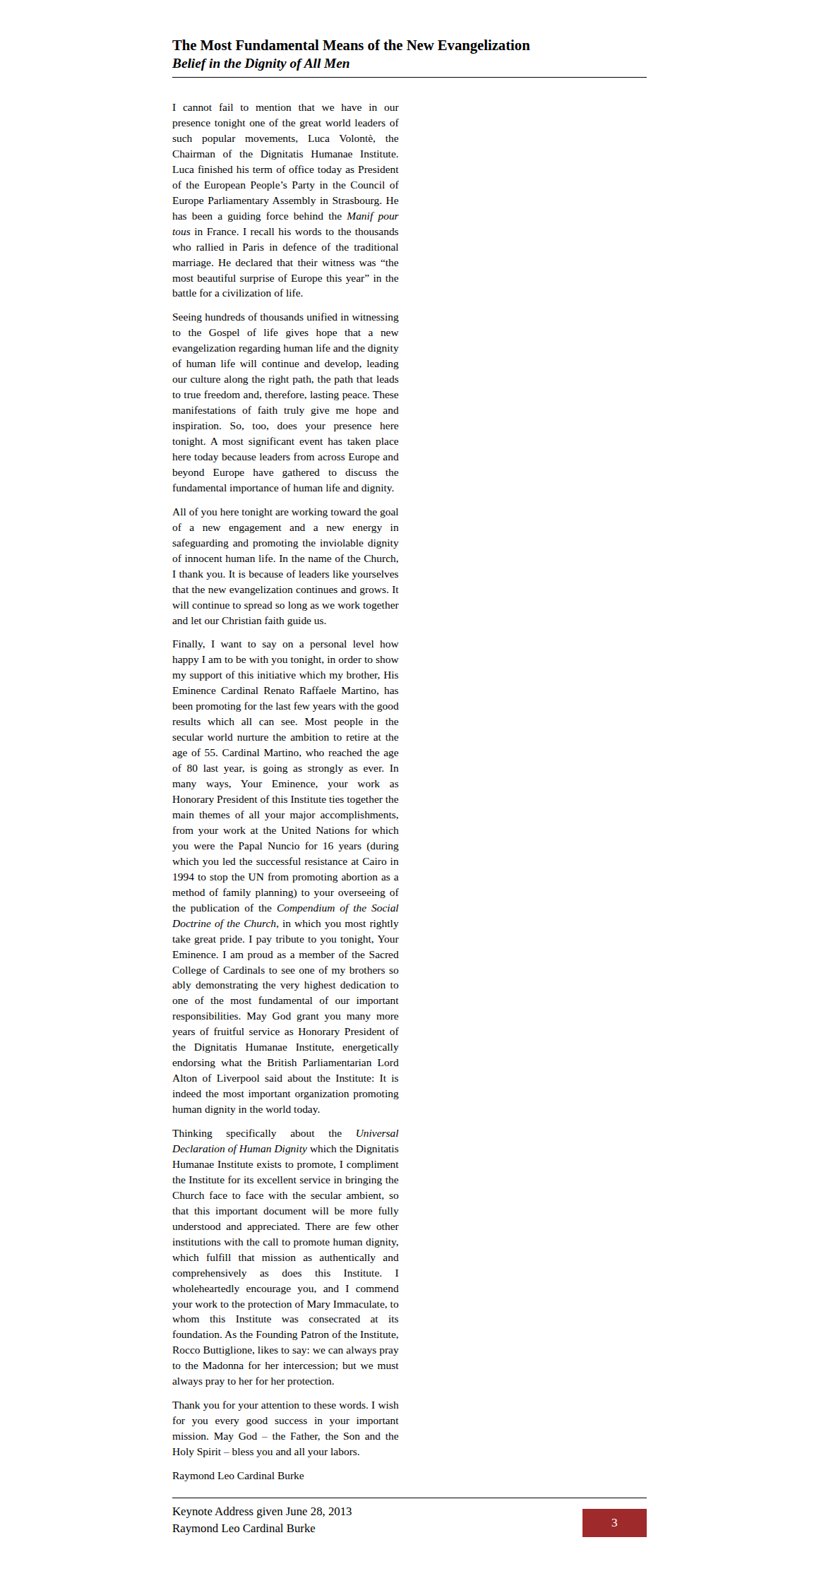The Most Fundamental Means of the New Evangelization
Belief in the Dignity of All Men
I cannot fail to mention that we have in our presence tonight one of the great world leaders of such popular movements, Luca Volontè, the Chairman of the Dignitatis Humanae Institute. Luca finished his term of office today as President of the European People’s Party in the Council of Europe Parliamentary Assembly in Strasbourg. He has been a guiding force behind the Manif pour tous in France. I recall his words to the thousands who rallied in Paris in defence of the traditional marriage. He declared that their witness was “the most beautiful surprise of Europe this year” in the battle for a civilization of life.
Seeing hundreds of thousands unified in witnessing to the Gospel of life gives hope that a new evangelization regarding human life and the dignity of human life will continue and develop, leading our culture along the right path, the path that leads to true freedom and, therefore, lasting peace. These manifestations of faith truly give me hope and inspiration. So, too, does your presence here tonight. A most significant event has taken place here today because leaders from across Europe and beyond Europe have gathered to discuss the fundamental importance of human life and dignity.
All of you here tonight are working toward the goal of a new engagement and a new energy in safeguarding and promoting the inviolable dignity of innocent human life. In the name of the Church, I thank you. It is because of leaders like yourselves that the new evangelization continues and grows. It will continue to spread so long as we work together and let our Christian faith guide us.
Finally, I want to say on a personal level how happy I am to be with you tonight, in order to show my support of this initiative which my brother, His Eminence Cardinal Renato Raffaele Martino, has been promoting for the last few years with the good results which all can see. Most people in the secular world nurture the ambition to retire at the age of 55. Cardinal Martino, who reached the age of 80 last year, is going as strongly as ever. In many ways, Your Eminence, your work as Honorary President of this Institute ties together the main themes of all your major accomplishments, from your work at the United Nations for which you were the Papal Nuncio for 16 years (during which you led the successful resistance at Cairo in 1994 to stop the UN from promoting abortion as a method of family planning) to your overseeing of the publication of the Compendium of the Social Doctrine of the Church, in which you most rightly take great pride. I pay tribute to you tonight, Your Eminence. I am proud as a member of the Sacred College of Cardinals to see one of my brothers so ably demonstrating the very highest dedication to one of the most fundamental of our important responsibilities. May God grant you many more years of fruitful service as Honorary President of the Dignitatis Humanae Institute, energetically endorsing what the British Parliamentarian Lord Alton of Liverpool said about the Institute: It is indeed the most important organization promoting human dignity in the world today.
Thinking specifically about the Universal Declaration of Human Dignity which the Dignitatis Humanae Institute exists to promote, I compliment the Institute for its excellent service in bringing the Church face to face with the secular ambient, so that this important document will be more fully understood and appreciated. There are few other institutions with the call to promote human dignity, which fulfill that mission as authentically and comprehensively as does this Institute. I wholeheartedly encourage you, and I commend your work to the protection of Mary Immaculate, to whom this Institute was consecrated at its foundation. As the Founding Patron of the Institute, Rocco Buttiglione, likes to say: we can always pray to the Madonna for her intercession; but we must always pray to her for her protection.
Thank you for your attention to these words. I wish for you every good success in your important mission. May God – the Father, the Son and the Holy Spirit – bless you and all your labors.
Raymond Leo Cardinal Burke
Keynote Address given June 28, 2013
Raymond Leo Cardinal Burke
3